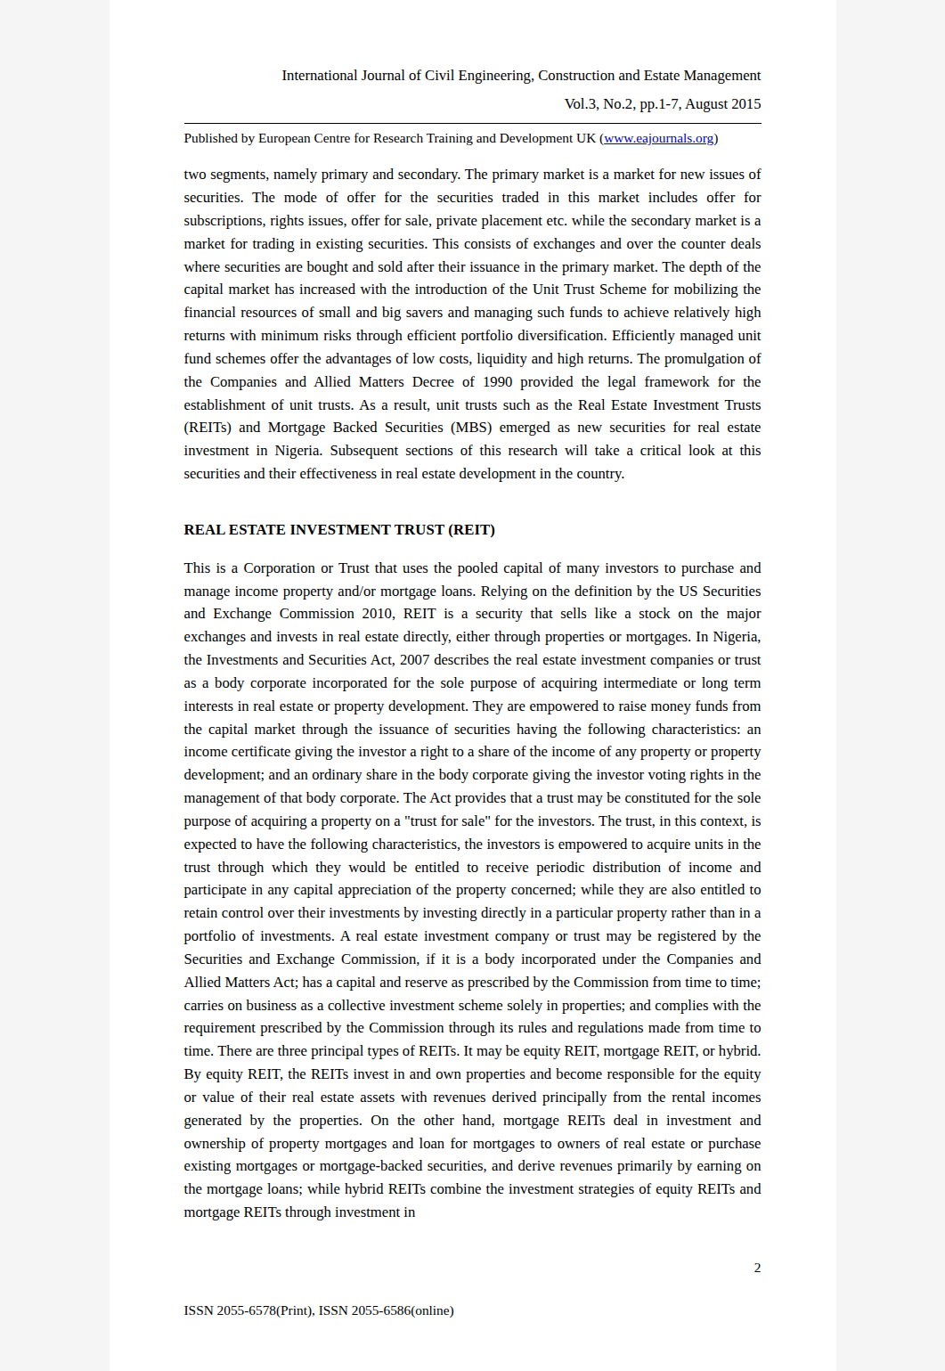International Journal of Civil Engineering, Construction and Estate Management
Vol.3, No.2, pp.1-7, August 2015
Published by European Centre for Research Training and Development UK (www.eajournals.org)
two segments, namely primary and secondary. The primary market is a market for new issues of securities. The mode of offer for the securities traded in this market includes offer for subscriptions, rights issues, offer for sale, private placement etc. while the secondary market is a market for trading in existing securities. This consists of exchanges and over the counter deals where securities are bought and sold after their issuance in the primary market. The depth of the capital market has increased with the introduction of the Unit Trust Scheme for mobilizing the financial resources of small and big savers and managing such funds to achieve relatively high returns with minimum risks through efficient portfolio diversification. Efficiently managed unit fund schemes offer the advantages of low costs, liquidity and high returns. The promulgation of the Companies and Allied Matters Decree of 1990 provided the legal framework for the establishment of unit trusts. As a result, unit trusts such as the Real Estate Investment Trusts (REITs) and Mortgage Backed Securities (MBS) emerged as new securities for real estate investment in Nigeria. Subsequent sections of this research will take a critical look at this securities and their effectiveness in real estate development in the country.
Real Estate Investment Trust (REIT)
This is a Corporation or Trust that uses the pooled capital of many investors to purchase and manage income property and/or mortgage loans. Relying on the definition by the US Securities and Exchange Commission 2010, REIT is a security that sells like a stock on the major exchanges and invests in real estate directly, either through properties or mortgages. In Nigeria, the Investments and Securities Act, 2007 describes the real estate investment companies or trust as a body corporate incorporated for the sole purpose of acquiring intermediate or long term interests in real estate or property development. They are empowered to raise money funds from the capital market through the issuance of securities having the following characteristics: an income certificate giving the investor a right to a share of the income of any property or property development; and an ordinary share in the body corporate giving the investor voting rights in the management of that body corporate. The Act provides that a trust may be constituted for the sole purpose of acquiring a property on a "trust for sale" for the investors. The trust, in this context, is expected to have the following characteristics, the investors is empowered to acquire units in the trust through which they would be entitled to receive periodic distribution of income and participate in any capital appreciation of the property concerned; while they are also entitled to retain control over their investments by investing directly in a particular property rather than in a portfolio of investments. A real estate investment company or trust may be registered by the Securities and Exchange Commission, if it is a body incorporated under the Companies and Allied Matters Act; has a capital and reserve as prescribed by the Commission from time to time; carries on business as a collective investment scheme solely in properties; and complies with the requirement prescribed by the Commission through its rules and regulations made from time to time. There are three principal types of REITs. It may be equity REIT, mortgage REIT, or hybrid. By equity REIT, the REITs invest in and own properties and become responsible for the equity or value of their real estate assets with revenues derived principally from the rental incomes generated by the properties. On the other hand, mortgage REITs deal in investment and ownership of property mortgages and loan for mortgages to owners of real estate or purchase existing mortgages or mortgage-backed securities, and derive revenues primarily by earning on the mortgage loans; while hybrid REITs combine the investment strategies of equity REITs and mortgage REITs through investment in
2
ISSN 2055-6578(Print), ISSN 2055-6586(online)